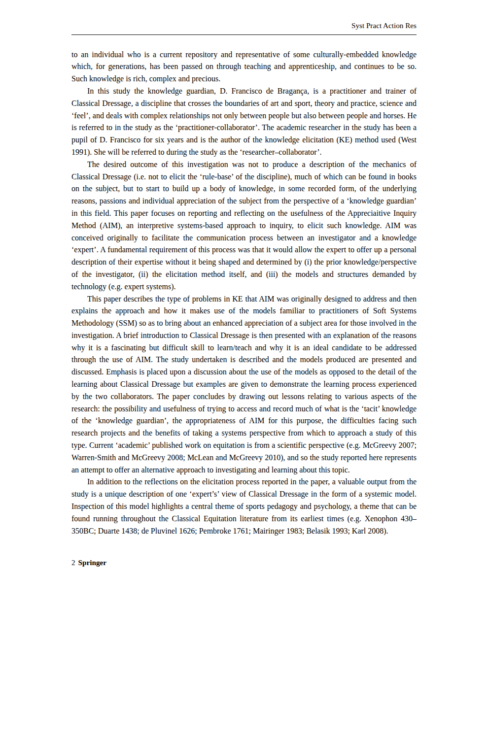Syst Pract Action Res
to an individual who is a current repository and representative of some culturally-embedded knowledge which, for generations, has been passed on through teaching and apprenticeship, and continues to be so. Such knowledge is rich, complex and precious.
In this study the knowledge guardian, D. Francisco de Bragança, is a practitioner and trainer of Classical Dressage, a discipline that crosses the boundaries of art and sport, theory and practice, science and ‘feel’, and deals with complex relationships not only between people but also between people and horses. He is referred to in the study as the ‘practitioner-collaborator’. The academic researcher in the study has been a pupil of D. Francisco for six years and is the author of the knowledge elicitation (KE) method used (West 1991). She will be referred to during the study as the ‘researcher–collaborator’.
The desired outcome of this investigation was not to produce a description of the mechanics of Classical Dressage (i.e. not to elicit the ‘rule-base’ of the discipline), much of which can be found in books on the subject, but to start to build up a body of knowledge, in some recorded form, of the underlying reasons, passions and individual appreciation of the subject from the perspective of a ‘knowledge guardian’ in this field. This paper focuses on reporting and reflecting on the usefulness of the Appreciaitive Inquiry Method (AIM), an interpretive systems-based approach to inquiry, to elicit such knowledge. AIM was conceived originally to facilitate the communication process between an investigator and a knowledge ‘expert’. A fundamental requirement of this process was that it would allow the expert to offer up a personal description of their expertise without it being shaped and determined by (i) the prior knowledge/perspective of the investigator, (ii) the elicitation method itself, and (iii) the models and structures demanded by technology (e.g. expert systems).
This paper describes the type of problems in KE that AIM was originally designed to address and then explains the approach and how it makes use of the models familiar to practitioners of Soft Systems Methodology (SSM) so as to bring about an enhanced appreciation of a subject area for those involved in the investigation. A brief introduction to Classical Dressage is then presented with an explanation of the reasons why it is a fascinating but difficult skill to learn/teach and why it is an ideal candidate to be addressed through the use of AIM. The study undertaken is described and the models produced are presented and discussed. Emphasis is placed upon a discussion about the use of the models as opposed to the detail of the learning about Classical Dressage but examples are given to demonstrate the learning process experienced by the two collaborators. The paper concludes by drawing out lessons relating to various aspects of the research: the possibility and usefulness of trying to access and record much of what is the ‘tacit’ knowledge of the ‘knowledge guardian’, the appropriateness of AIM for this purpose, the difficulties facing such research projects and the benefits of taking a systems perspective from which to approach a study of this type. Current ‘academic’ published work on equitation is from a scientific perspective (e.g. McGreevy 2007; Warren-Smith and McGreevy 2008; McLean and McGreevy 2010), and so the study reported here represents an attempt to offer an alternative approach to investigating and learning about this topic.
In addition to the reflections on the elicitation process reported in the paper, a valuable output from the study is a unique description of one ‘expert’s’ view of Classical Dressage in the form of a systemic model. Inspection of this model highlights a central theme of sports pedagogy and psychology, a theme that can be found running throughout the Classical Equitation literature from its earliest times (e.g. Xenophon 430–350BC; Duarte 1438; de Pluvinel 1626; Pembroke 1761; Mairinger 1983; Belasik 1993; Karl 2008).
2 Springer